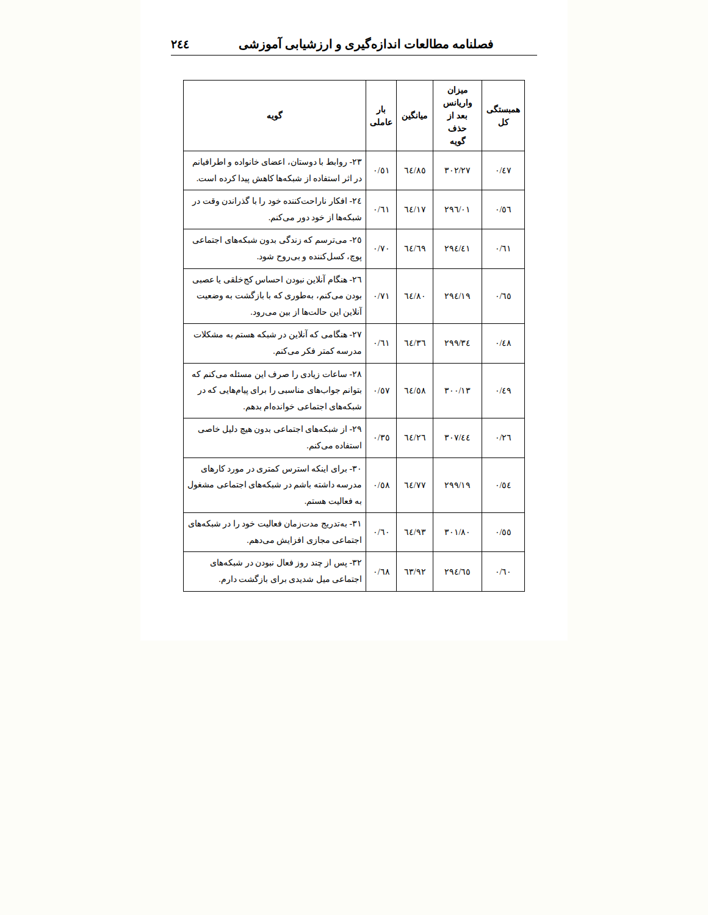فصلنامه مطالعات اندازه‌گیری و ارزشیابی آموزشی
٢٤٤
| همبستگی کل | میزان واریانس بعد از حذف گویه | میانگین | بار عاملی | گویه |
| --- | --- | --- | --- | --- |
| ٠/٤٧ | ٣٠٢/٢٧ | ٦٤/٨٥ | ٠/٥١ | ٢٣- روابط با دوستان، اعضای خانواده و اطرافیانم در اثر استفاده از شبکه‌ها کاهش پیدا کرده است. |
| ٠/٥٦ | ٢٩٦/٠١ | ٦٤/١٧ | ٠/٦١ | ٢٤- افکار ناراحت‌کننده خود را با گذراندن وقت در شبکه‌ها از خود دور می‌کنم. |
| ٠/٦١ | ٢٩٤/٤١ | ٦٤/٦٩ | ٠/٧٠ | ٢٥- می‌ترسم که زندگی بدون شبکه‌های اجتماعی پوچ، کسل‌کننده و بی‌روح شود. |
| ٠/٦٥ | ٢٩٤/١٩ | ٦٤/٨٠ | ٠/٧١ | ٢٦- هنگام آنلاین نبودن احساس کج‌خلقی یا عصبی بودن می‌کنم، به‌طوری که با بازگشت به وضعیت آنلاین این حالت‌ها از بین می‌رود. |
| ٠/٤٨ | ٢٩٩/٣٤ | ٦٤/٣٦ | ٠/٦١ | ٢٧- هنگامی که آنلاین در شبکه هستم به مشکلات مدرسه کمتر فکر می‌کنم. |
| ٠/٤٩ | ٣٠٠/١٣ | ٦٤/٥٨ | ٠/٥٧ | ٢٨- ساعات زیادی را صرف این مسئله می‌کنم که بتوانم جواب‌های مناسبی را برای پیام‌هایی که در شبکه‌های اجتماعی خوانده‌ام بدهم. |
| ٠/٢٦ | ٣٠٧/٤٤ | ٦٤/٢٦ | ٠/٣٥ | ٢٩- از شبکه‌های اجتماعی بدون هیچ دلیل خاصی استفاده می‌کنم. |
| ٠/٥٤ | ٢٩٩/١٩ | ٦٤/٧٧ | ٠/٥٨ | ٣٠- برای اینکه استرس کمتری در مورد کارهای مدرسه داشته باشم در شبکه‌های اجتماعی مشغول به فعالیت هستم. |
| ٠/٥٥ | ٣٠١/٨٠ | ٦٤/٩٣ | ٠/٦٠ | ٣١- به‌تدریج مدت‌زمان فعالیت خود را در شبکه‌های اجتماعی مجازی افزایش می‌دهم. |
| ٠/٦٠ | ٢٩٤/٦٥ | ٦٣/٩٢ | ٠/٦٨ | ٣٢- پس از چند روز فعال نبودن در شبکه‌های اجتماعی میل شدیدی برای بازگشت دارم. |